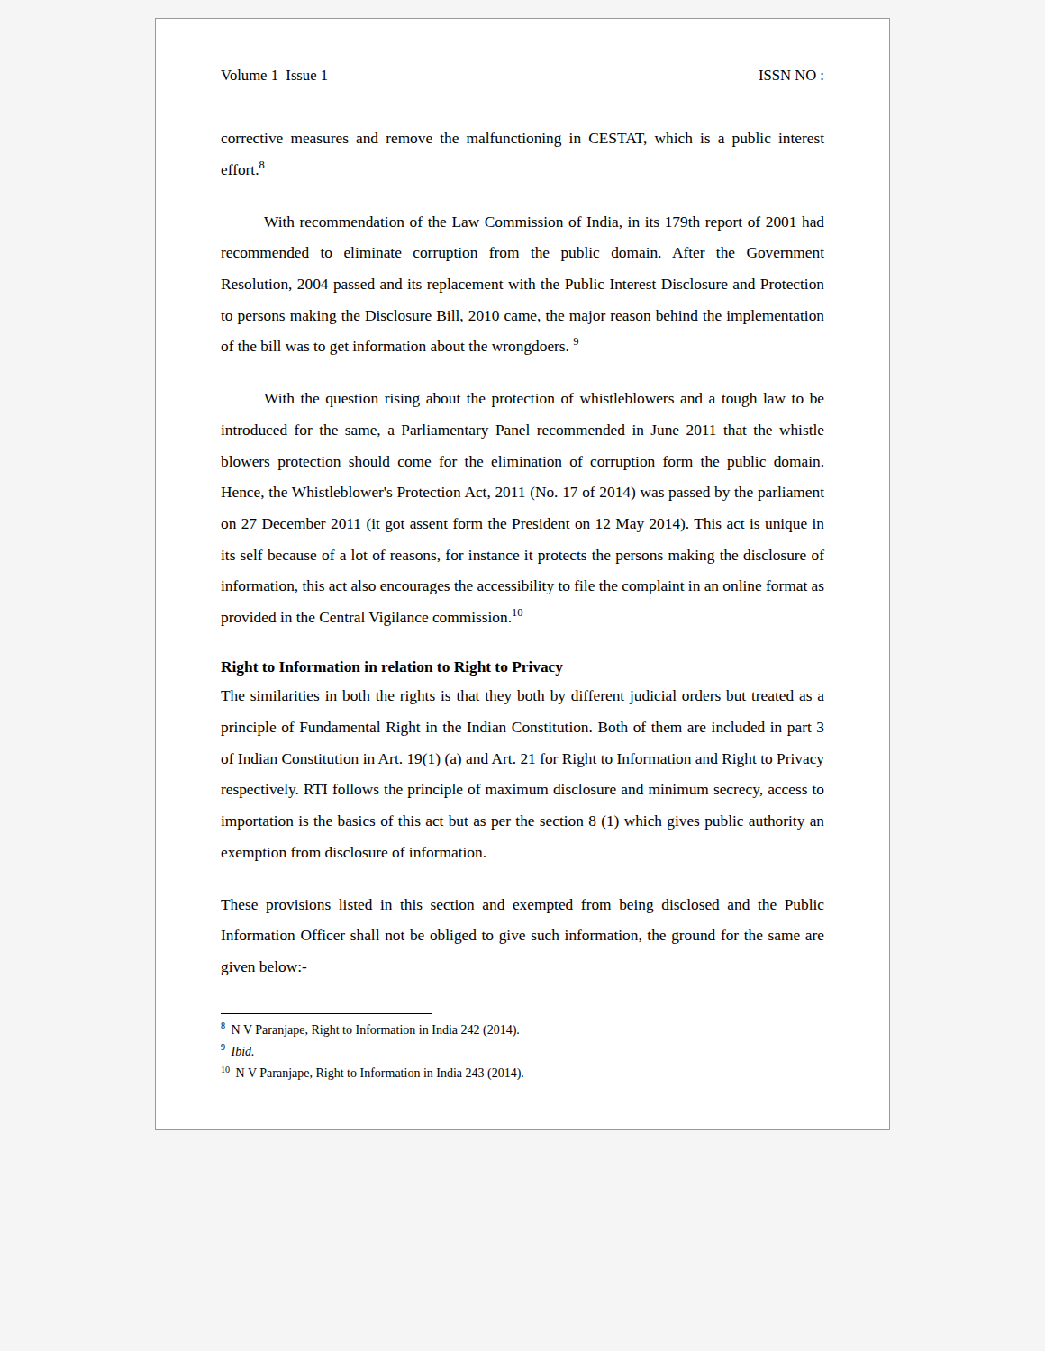Volume 1 Issue 1 ISSN NO :
corrective measures and remove the malfunctioning in CESTAT, which is a public interest effort.8
With recommendation of the Law Commission of India, in its 179th report of 2001 had recommended to eliminate corruption from the public domain. After the Government Resolution, 2004 passed and its replacement with the Public Interest Disclosure and Protection to persons making the Disclosure Bill, 2010 came, the major reason behind the implementation of the bill was to get information about the wrongdoers. 9
With the question rising about the protection of whistleblowers and a tough law to be introduced for the same, a Parliamentary Panel recommended in June 2011 that the whistle blowers protection should come for the elimination of corruption form the public domain. Hence, the Whistleblower's Protection Act, 2011 (No. 17 of 2014) was passed by the parliament on 27 December 2011 (it got assent form the President on 12 May 2014). This act is unique in its self because of a lot of reasons, for instance it protects the persons making the disclosure of information, this act also encourages the accessibility to file the complaint in an online format as provided in the Central Vigilance commission.10
Right to Information in relation to Right to Privacy
The similarities in both the rights is that they both by different judicial orders but treated as a principle of Fundamental Right in the Indian Constitution. Both of them are included in part 3 of Indian Constitution in Art. 19(1) (a) and Art. 21 for Right to Information and Right to Privacy respectively. RTI follows the principle of maximum disclosure and minimum secrecy, access to importation is the basics of this act but as per the section 8 (1) which gives public authority an exemption from disclosure of information.
These provisions listed in this section and exempted from being disclosed and the Public Information Officer shall not be obliged to give such information, the ground for the same are given below:-
8 N V Paranjape, Right to Information in India 242 (2014).
9 Ibid.
10 N V Paranjape, Right to Information in India 243 (2014).